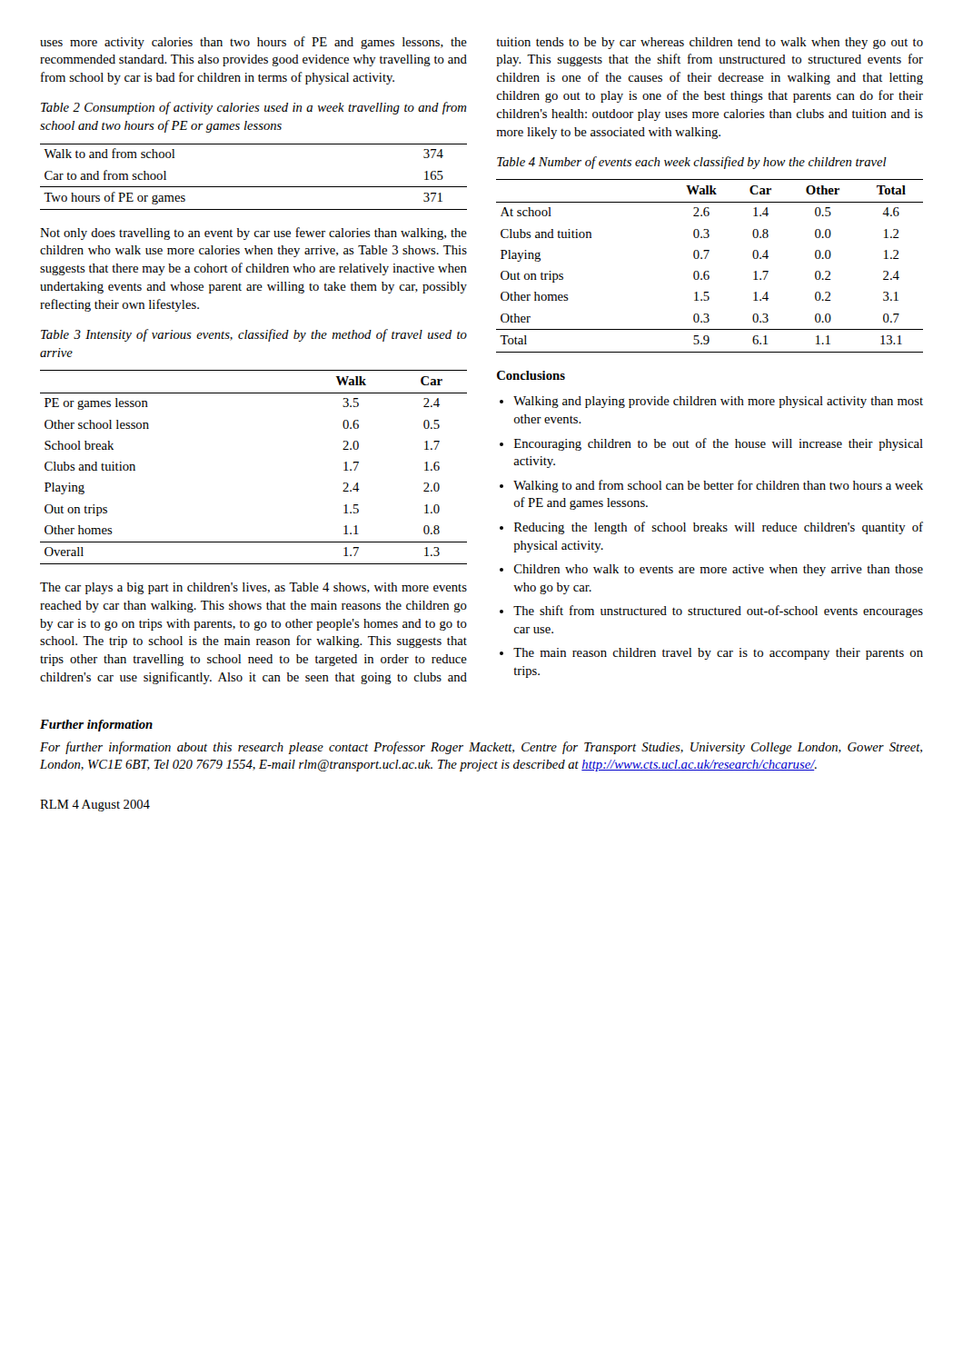uses more activity calories than two hours of PE and games lessons, the recommended standard. This also provides good evidence why travelling to and from school by car is bad for children in terms of physical activity.
Table 2 Consumption of activity calories used in a week travelling to and from school and two hours of PE or games lessons
| Walk to and from school | 374 |
| Car to and from school | 165 |
| Two hours of PE or games | 371 |
Not only does travelling to an event by car use fewer calories than walking, the children who walk use more calories when they arrive, as Table 3 shows. This suggests that there may be a cohort of children who are relatively inactive when undertaking events and whose parent are willing to take them by car, possibly reflecting their own lifestyles.
Table 3 Intensity of various events, classified by the method of travel used to arrive
| | Walk | Car |
| --- | --- | --- |
| PE or games lesson | 3.5 | 2.4 |
| Other school lesson | 0.6 | 0.5 |
| School break | 2.0 | 1.7 |
| Clubs and tuition | 1.7 | 1.6 |
| Playing | 2.4 | 2.0 |
| Out on trips | 1.5 | 1.0 |
| Other homes | 1.1 | 0.8 |
| Overall | 1.7 | 1.3 |
The car plays a big part in children's lives, as Table 4 shows, with more events reached by car than walking. This shows that the main reasons the children go by car is to go on trips with parents, to go to other people's homes and to go to school. The trip to school is the main reason for walking. This suggests that trips other than travelling to school need to be targeted in order to reduce children's car use significantly. Also it can be seen that going to clubs and tuition tends to be by car whereas children tend to walk when they go out to play. This suggests that the shift from unstructured to structured events for children is one of the causes of their decrease in walking and that letting children go out to play is one of the best things that parents can do for their children's health: outdoor play uses more calories than clubs and tuition and is more likely to be associated with walking.
Table 4 Number of events each week classified by how the children travel
| | Walk | Car | Other | Total |
| --- | --- | --- | --- | --- |
| At school | 2.6 | 1.4 | 0.5 | 4.6 |
| Clubs and tuition | 0.3 | 0.8 | 0.0 | 1.2 |
| Playing | 0.7 | 0.4 | 0.0 | 1.2 |
| Out on trips | 0.6 | 1.7 | 0.2 | 2.4 |
| Other homes | 1.5 | 1.4 | 0.2 | 3.1 |
| Other | 0.3 | 0.3 | 0.0 | 0.7 |
| Total | 5.9 | 6.1 | 1.1 | 13.1 |
Conclusions
Walking and playing provide children with more physical activity than most other events.
Encouraging children to be out of the house will increase their physical activity.
Walking to and from school can be better for children than two hours a week of PE and games lessons.
Reducing the length of school breaks will reduce children's quantity of physical activity.
Children who walk to events are more active when they arrive than those who go by car.
The shift from unstructured to structured out-of-school events encourages car use.
The main reason children travel by car is to accompany their parents on trips.
Further information
For further information about this research please contact Professor Roger Mackett, Centre for Transport Studies, University College London, Gower Street, London, WC1E 6BT, Tel 020 7679 1554, E-mail rlm@transport.ucl.ac.uk. The project is described at http://www.cts.ucl.ac.uk/research/chcaruse/.
RLM 4 August 2004